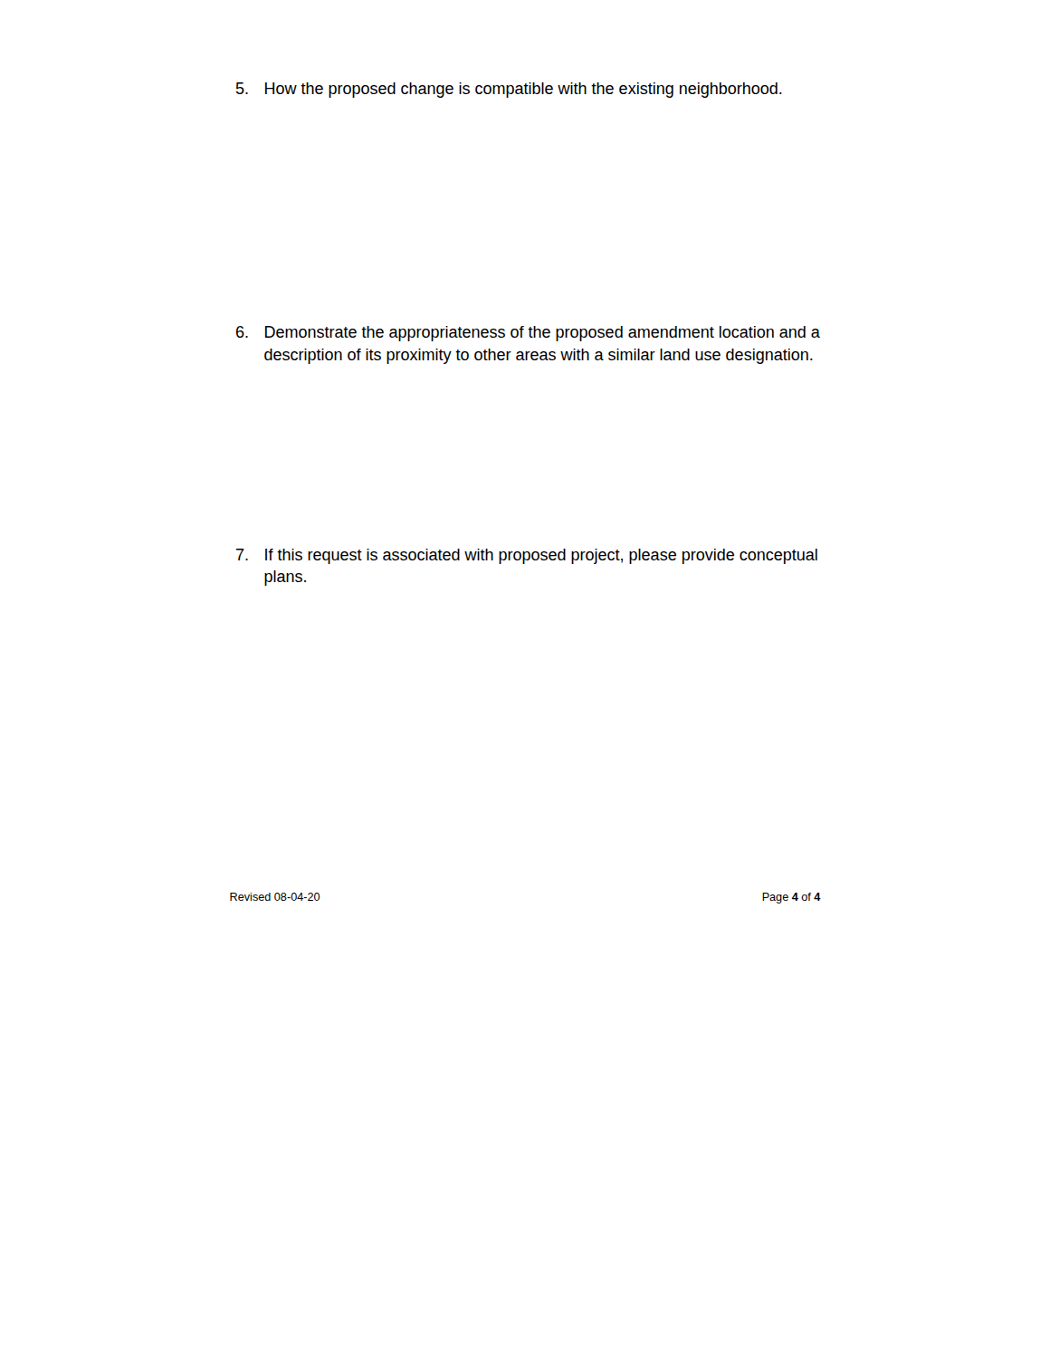5. How the proposed change is compatible with the existing neighborhood.
6. Demonstrate the appropriateness of the proposed amendment location and a description of its proximity to other areas with a similar land use designation.
7. If this request is associated with proposed project, please provide conceptual plans.
Revised 08-04-20
Page 4 of 4